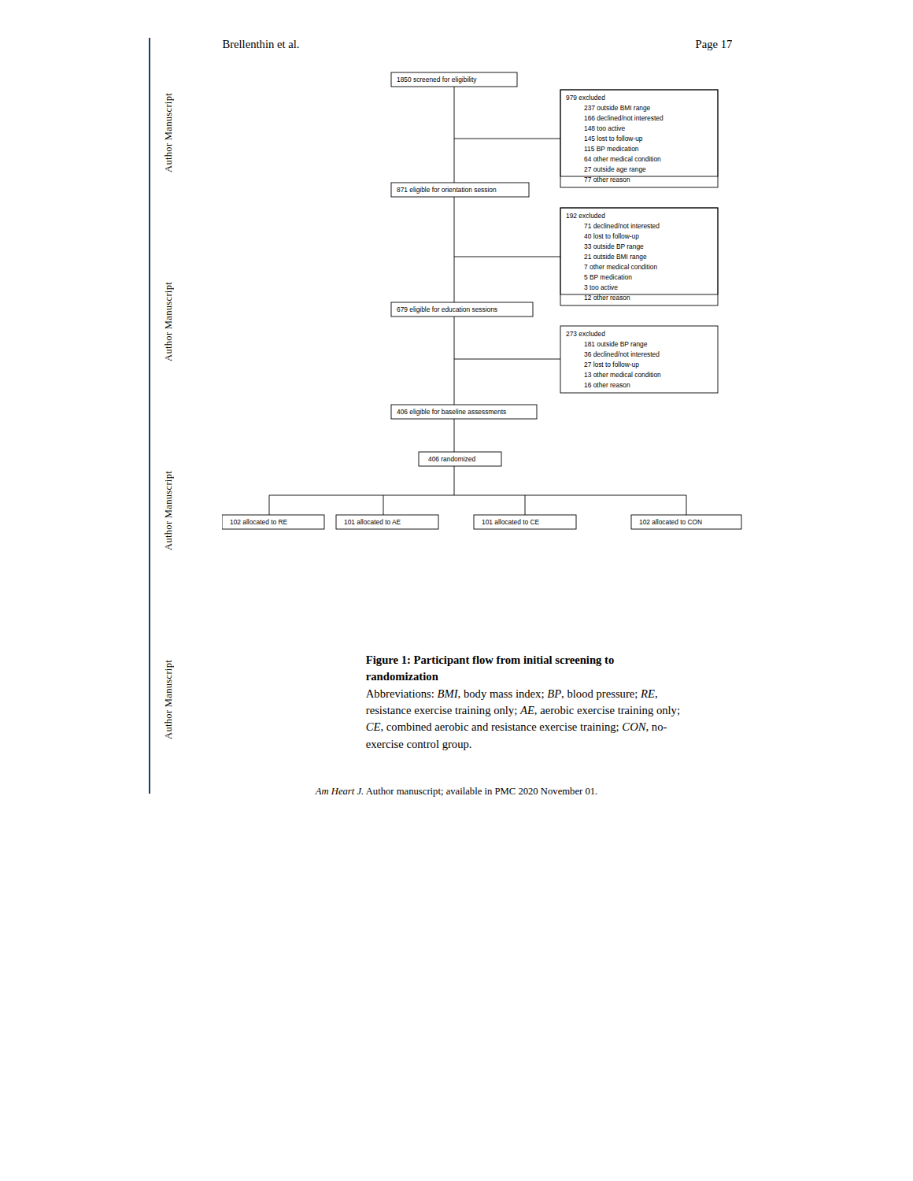Author Manuscript Author Manuscript Author Manuscript Author Manuscript
Brellenthin et al.
Page 17
1850 screened for eligibility 979 excluded 237 outside BMI range 166 declined/not interested 148 too active 145 lost to follow-up 115 BP medication 64 other medical condition 27 outside age range 77 other reason 871 eligible for orientation session 192 excluded 71 declined/not interested 40 lost to follow-up 33 outside BP range 21 outside BMI range 7 other medical condition 5 BP medication 3 too active 12 other reason 679 eligible for education sessions 273 excluded 181 outside BP range 36 declined/not interested 27 lost to follow-up 13 other medical condition 16 other reason 406 eligible for baseline assessments 406 randomized 102 allocated to RE 101 allocated to AE 101 allocated to CE 102 allocated to CON
Figure 1: Participant flow from initial screening to randomization
Abbreviations: BMI, body mass index; BP, blood pressure; RE, resistance exercise training only; AE, aerobic exercise training only; CE, combined aerobic and resistance exercise training; CON, no-exercise control group.
Am Heart J. Author manuscript; available in PMC 2020 November 01.